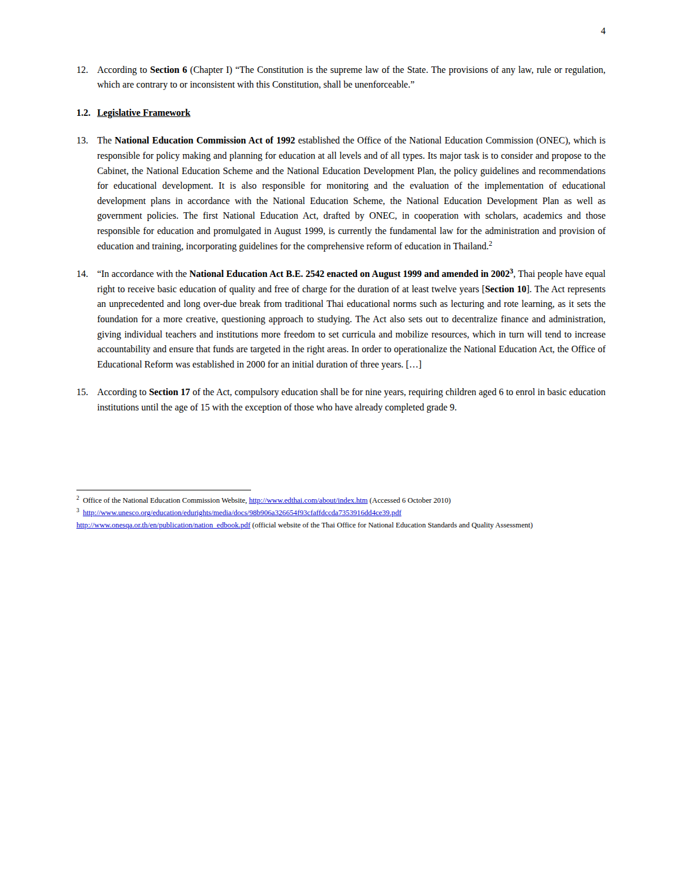4
12. According to Section 6 (Chapter I) “The Constitution is the supreme law of the State. The provisions of any law, rule or regulation, which are contrary to or inconsistent with this Constitution, shall be unenforceable.”
1.2.
Legislative Framework
13. The National Education Commission Act of 1992 established the Office of the National Education Commission (ONEC), which is responsible for policy making and planning for education at all levels and of all types. Its major task is to consider and propose to the Cabinet, the National Education Scheme and the National Education Development Plan, the policy guidelines and recommendations for educational development. It is also responsible for monitoring and the evaluation of the implementation of educational development plans in accordance with the National Education Scheme, the National Education Development Plan as well as government policies. The first National Education Act, drafted by ONEC, in cooperation with scholars, academics and those responsible for education and promulgated in August 1999, is currently the fundamental law for the administration and provision of education and training, incorporating guidelines for the comprehensive reform of education in Thailand.2
14. “In accordance with the National Education Act B.E. 2542 enacted on August 1999 and amended in 20023, Thai people have equal right to receive basic education of quality and free of charge for the duration of at least twelve years [Section 10]. The Act represents an unprecedented and long over-due break from traditional Thai educational norms such as lecturing and rote learning, as it sets the foundation for a more creative, questioning approach to studying. The Act also sets out to decentralize finance and administration, giving individual teachers and institutions more freedom to set curricula and mobilize resources, which in turn will tend to increase accountability and ensure that funds are targeted in the right areas. In order to operationalize the National Education Act, the Office of Educational Reform was established in 2000 for an initial duration of three years. […]
15. According to Section 17 of the Act, compulsory education shall be for nine years, requiring children aged 6 to enrol in basic education institutions until the age of 15 with the exception of those who have already completed grade 9.
2 Office of the National Education Commission Website, http://www.edthai.com/about/index.htm (Accessed 6 October 2010)
3 http://www.unesco.org/education/edurights/media/docs/98b906a326654f93cfaffdccda7353916dd4ce39.pdf
http://www.onesqa.or.th/en/publication/nation_edbook.pdf (official website of the Thai Office for National Education Standards and Quality Assessment)